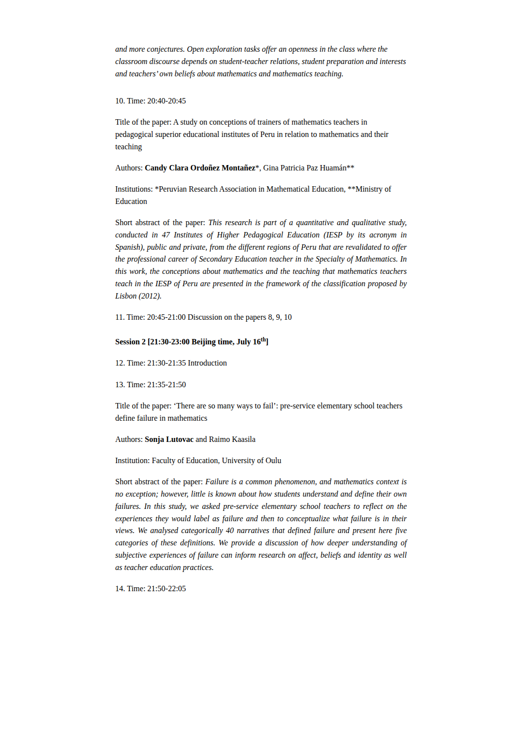and more conjectures. Open exploration tasks offer an openness in the class where the classroom discourse depends on student-teacher relations, student preparation and interests and teachers’ own beliefs about mathematics and mathematics teaching.
10. Time: 20:40-20:45
Title of the paper: A study on conceptions of trainers of mathematics teachers in pedagogical superior educational institutes of Peru in relation to mathematics and their teaching
Authors: Candy Clara Ordoñez Montañez*, Gina Patricia Paz Huamán**
Institutions: *Peruvian Research Association in Mathematical Education, **Ministry of Education
Short abstract of the paper: This research is part of a quantitative and qualitative study, conducted in 47 Institutes of Higher Pedagogical Education (IESP by its acronym in Spanish), public and private, from the different regions of Peru that are revalidated to offer the professional career of Secondary Education teacher in the Specialty of Mathematics. In this work, the conceptions about mathematics and the teaching that mathematics teachers teach in the IESP of Peru are presented in the framework of the classification proposed by Lisbon (2012).
11. Time: 20:45-21:00 Discussion on the papers 8, 9, 10
Session 2 [21:30-23:00 Beijing time, July 16th]
12. Time: 21:30-21:35 Introduction
13. Time: 21:35-21:50
Title of the paper: ‘There are so many ways to fail’: pre-service elementary school teachers define failure in mathematics
Authors: Sonja Lutovac and Raimo Kaasila
Institution: Faculty of Education, University of Oulu
Short abstract of the paper: Failure is a common phenomenon, and mathematics context is no exception; however, little is known about how students understand and define their own failures. In this study, we asked pre-service elementary school teachers to reflect on the experiences they would label as failure and then to conceptualize what failure is in their views. We analysed categorically 40 narratives that defined failure and present here five categories of these definitions. We provide a discussion of how deeper understanding of subjective experiences of failure can inform research on affect, beliefs and identity as well as teacher education practices.
14. Time: 21:50-22:05